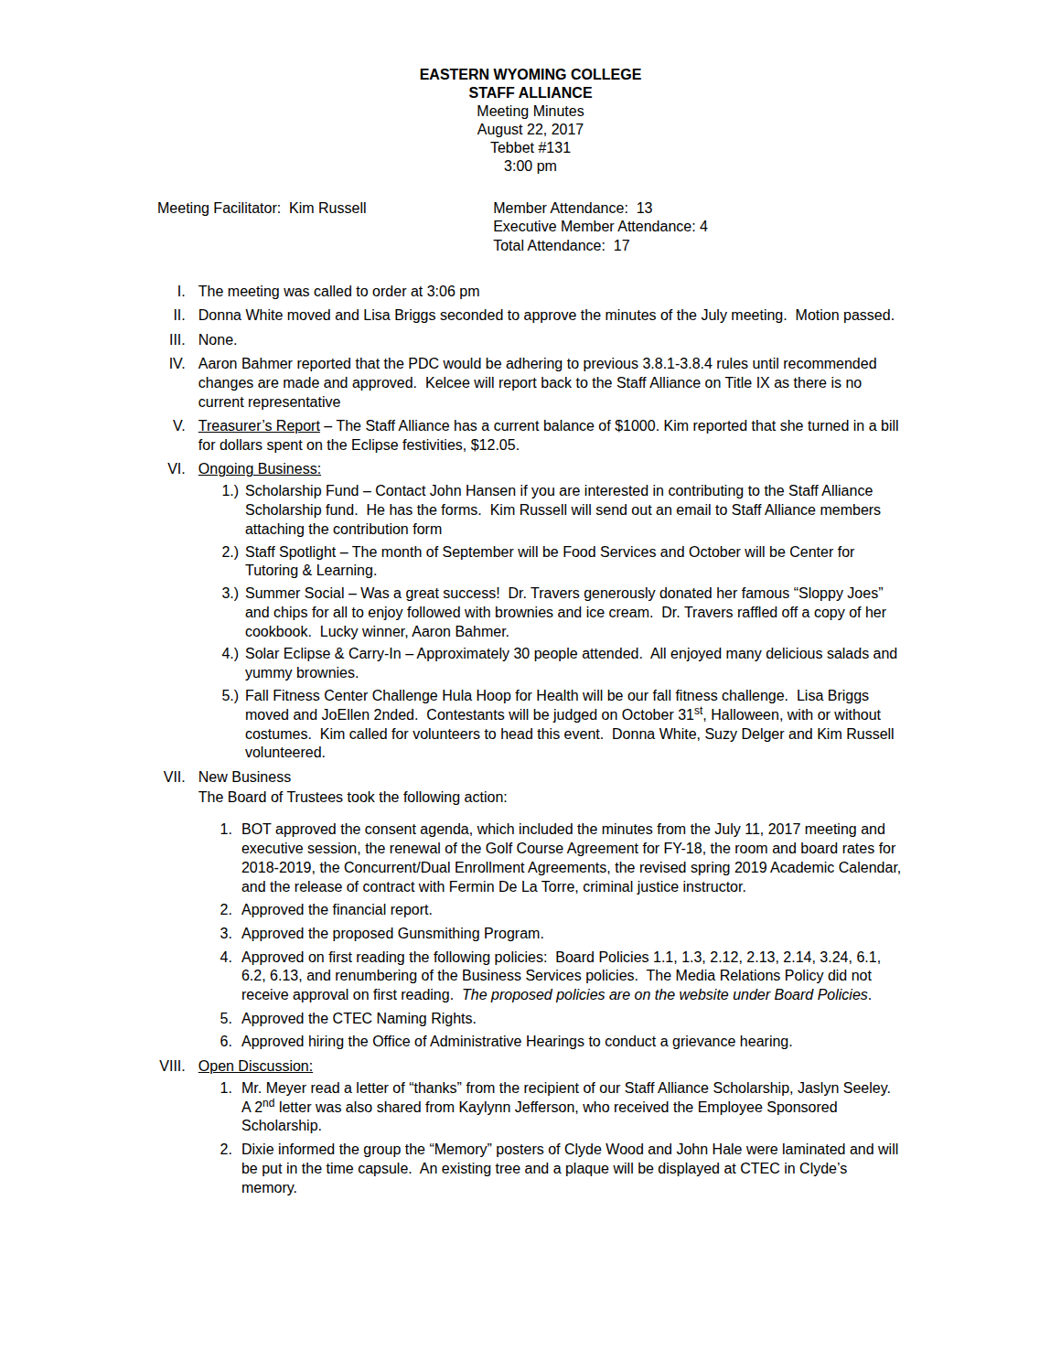EASTERN WYOMING COLLEGE
STAFF ALLIANCE
Meeting Minutes
August 22, 2017
Tebbet #131
3:00 pm
Meeting Facilitator: Kim Russell
Member Attendance: 13
Executive Member Attendance: 4
Total Attendance: 17
The meeting was called to order at 3:06 pm
Donna White moved and Lisa Briggs seconded to approve the minutes of the July meeting. Motion passed.
None.
Aaron Bahmer reported that the PDC would be adhering to previous 3.8.1-3.8.4 rules until recommended changes are made and approved. Kelcee will report back to the Staff Alliance on Title IX as there is no current representative
Treasurer’s Report – The Staff Alliance has a current balance of $1000. Kim reported that she turned in a bill for dollars spent on the Eclipse festivities, $12.05.
Ongoing Business:
1.) Scholarship Fund – Contact John Hansen if you are interested in contributing to the Staff Alliance Scholarship fund. He has the forms. Kim Russell will send out an email to Staff Alliance members attaching the contribution form
2.) Staff Spotlight – The month of September will be Food Services and October will be Center for Tutoring & Learning.
3.) Summer Social – Was a great success! Dr. Travers generously donated her famous “Sloppy Joes” and chips for all to enjoy followed with brownies and ice cream. Dr. Travers raffled off a copy of her cookbook. Lucky winner, Aaron Bahmer.
4.) Solar Eclipse & Carry-In – Approximately 30 people attended. All enjoyed many delicious salads and yummy brownies.
5.) Fall Fitness Center Challenge Hula Hoop for Health will be our fall fitness challenge. Lisa Briggs moved and JoEllen 2nded. Contestants will be judged on October 31st, Halloween, with or without costumes. Kim called for volunteers to head this event. Donna White, Suzy Delger and Kim Russell volunteered.
New Business
The Board of Trustees took the following action:
BOT approved the consent agenda, which included the minutes from the July 11, 2017 meeting and executive session, the renewal of the Golf Course Agreement for FY-18, the room and board rates for 2018-2019, the Concurrent/Dual Enrollment Agreements, the revised spring 2019 Academic Calendar, and the release of contract with Fermin De La Torre, criminal justice instructor.
Approved the financial report.
Approved the proposed Gunsmithing Program.
Approved on first reading the following policies: Board Policies 1.1, 1.3, 2.12, 2.13, 2.14, 3.24, 6.1, 6.2, 6.13, and renumbering of the Business Services policies. The Media Relations Policy did not receive approval on first reading. The proposed policies are on the website under Board Policies.
Approved the CTEC Naming Rights.
Approved hiring the Office of Administrative Hearings to conduct a grievance hearing.
Open Discussion:
Mr. Meyer read a letter of “thanks” from the recipient of our Staff Alliance Scholarship, Jaslyn Seeley. A 2nd letter was also shared from Kaylynn Jefferson, who received the Employee Sponsored Scholarship.
Dixie informed the group the “Memory” posters of Clyde Wood and John Hale were laminated and will be put in the time capsule. An existing tree and a plaque will be displayed at CTEC in Clyde’s memory.